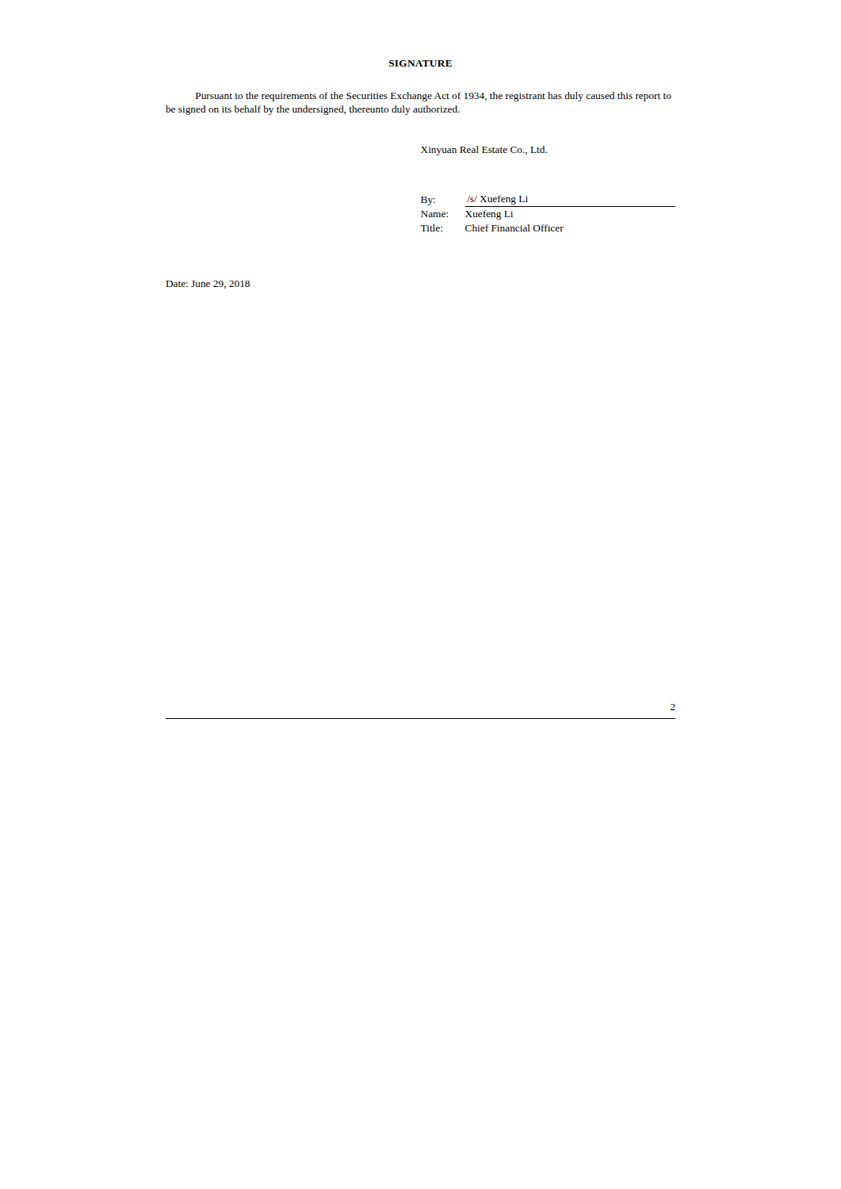SIGNATURE
Pursuant to the requirements of the Securities Exchange Act of 1934, the registrant has duly caused this report to be signed on its behalf by the undersigned, thereunto duly authorized.
Xinyuan Real Estate Co., Ltd.
| By: | /s/ Xuefeng Li |
| Name: | Xuefeng Li |
| Title: | Chief Financial Officer |
Date: June 29, 2018
2